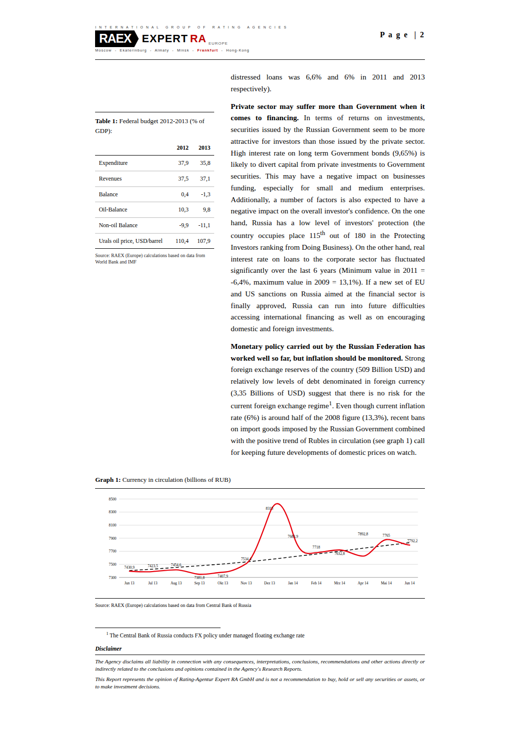I N T E R N A T I O N A L G R O U P O F R A T I N G A G E N C I E S
RAEX
EXPERT
RA
EUROPE
Moscow - Ekaterinburg - Almaty - Minsk - Frankfurt - Hong-Kong
P a g e | 2
Table 1: Federal budget 2012-2013 (% of GDP):
| | 2012 | 2013 |
| --- | --- | --- |
| Expenditure | 37,9 | 35,8 |
| Revenues | 37,5 | 37,1 |
| Balance | 0,4 | -1,3 |
| Oil-Balance | 10,3 | 9,8 |
| Non-oil Balance | -9,9 | -11,1 |
| Urals oil price, USD/barrel | 110,4 | 107,9 |
Source: RAEX (Europe) calculations based on data from World Bank and IMF
distressed loans was 6,6% and 6% in 2011 and 2013 respectively).
Private sector may suffer more than Government when it comes to financing. In terms of returns on investments, securities issued by the Russian Government seem to be more attractive for investors than those issued by the private sector. High interest rate on long term Government bonds (9,65%) is likely to divert capital from private investments to Government securities. This may have a negative impact on businesses funding, especially for small and medium enterprises. Additionally, a number of factors is also expected to have a negative impact on the overall investor's confidence. On the one hand, Russia has a low level of investors' protection (the country occupies place 115th out of 180 in the Protecting Investors ranking from Doing Business). On the other hand, real interest rate on loans to the corporate sector has fluctuated significantly over the last 6 years (Minimum value in 2011 = -6,4%, maximum value in 2009 = 13,1%). If a new set of EU and US sanctions on Russia aimed at the financial sector is finally approved, Russia can run into future difficulties accessing international financing as well as on encouraging domestic and foreign investments.
Monetary policy carried out by the Russian Federation has worked well so far, but inflation should be monitored. Strong foreign exchange reserves of the country (509 Billion USD) and relatively low levels of debt denominated in foreign currency (3,35 Billions of USD) suggest that there is no risk for the current foreign exchange regime1. Even though current inflation rate (6%) is around half of the 2008 figure (13,3%), recent bans on import goods imposed by the Russian Government combined with the positive trend of Rubles in circulation (see graph 1) call for keeping future developments of domestic prices on watch.
Graph 1: Currency in circulation (billions of RUB)
8500 8300 8100 7900 7700 7500 7300 7430,9 7423,5 7454,6 7381,8 7407,9 7534,4 8315 7683,9 7718 7632,8 7892,8 7765 7792,2 Jun 13 Jul 13 Aug 13 Sep 13 Okt 13 Nov 13 Dez 13 Jan 14 Feb 14 Mrz 14 Apr 14 Mai 14 Jun 14
Source: RAEX (Europe) calculations based on data from Central Bank of Russia
1 The Central Bank of Russia conducts FX policy under managed floating exchange rate
Disclaimer
The Agency disclaims all liability in connection with any consequences, interpretations, conclusions, recommendations and other actions directly or indirectly related to the conclusions and opinions contained in the Agency's Research Reports.
This Report represents the opinion of Rating-Agentur Expert RA GmbH and is not a recommendation to buy, hold or sell any securities or assets, or to make investment decisions.